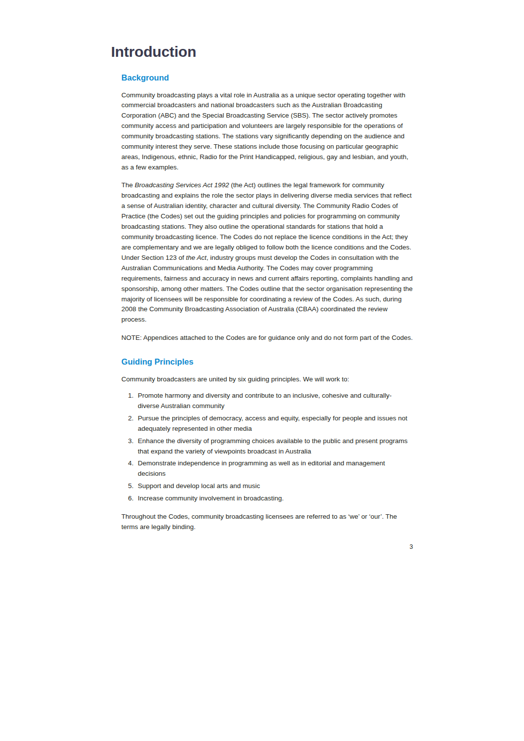Introduction
Background
Community broadcasting plays a vital role in Australia as a unique sector operating together with commercial broadcasters and national broadcasters such as the Australian Broadcasting Corporation (ABC) and the Special Broadcasting Service (SBS). The sector actively promotes community access and participation and volunteers are largely responsible for the operations of community broadcasting stations. The stations vary significantly depending on the audience and community interest they serve. These stations include those focusing on particular geographic areas, Indigenous, ethnic, Radio for the Print Handicapped, religious, gay and lesbian, and youth, as a few examples.
The Broadcasting Services Act 1992 (the Act) outlines the legal framework for community broadcasting and explains the role the sector plays in delivering diverse media services that reflect a sense of Australian identity, character and cultural diversity. The Community Radio Codes of Practice (the Codes) set out the guiding principles and policies for programming on community broadcasting stations. They also outline the operational standards for stations that hold a community broadcasting licence. The Codes do not replace the licence conditions in the Act; they are complementary and we are legally obliged to follow both the licence conditions and the Codes. Under Section 123 of the Act, industry groups must develop the Codes in consultation with the Australian Communications and Media Authority. The Codes may cover programming requirements, fairness and accuracy in news and current affairs reporting, complaints handling and sponsorship, among other matters. The Codes outline that the sector organisation representing the majority of licensees will be responsible for coordinating a review of the Codes. As such, during 2008 the Community Broadcasting Association of Australia (CBAA) coordinated the review process.
NOTE: Appendices attached to the Codes are for guidance only and do not form part of the Codes.
Guiding Principles
Community broadcasters are united by six guiding principles. We will work to:
Promote harmony and diversity and contribute to an inclusive, cohesive and culturally-diverse Australian community
Pursue the principles of democracy, access and equity, especially for people and issues not adequately represented in other media
Enhance the diversity of programming choices available to the public and present programs that expand the variety of viewpoints broadcast in Australia
Demonstrate independence in programming as well as in editorial and management decisions
Support and develop local arts and music
Increase community involvement in broadcasting.
Throughout the Codes, community broadcasting licensees are referred to as ‘we’ or ‘our’. The terms are legally binding.
3